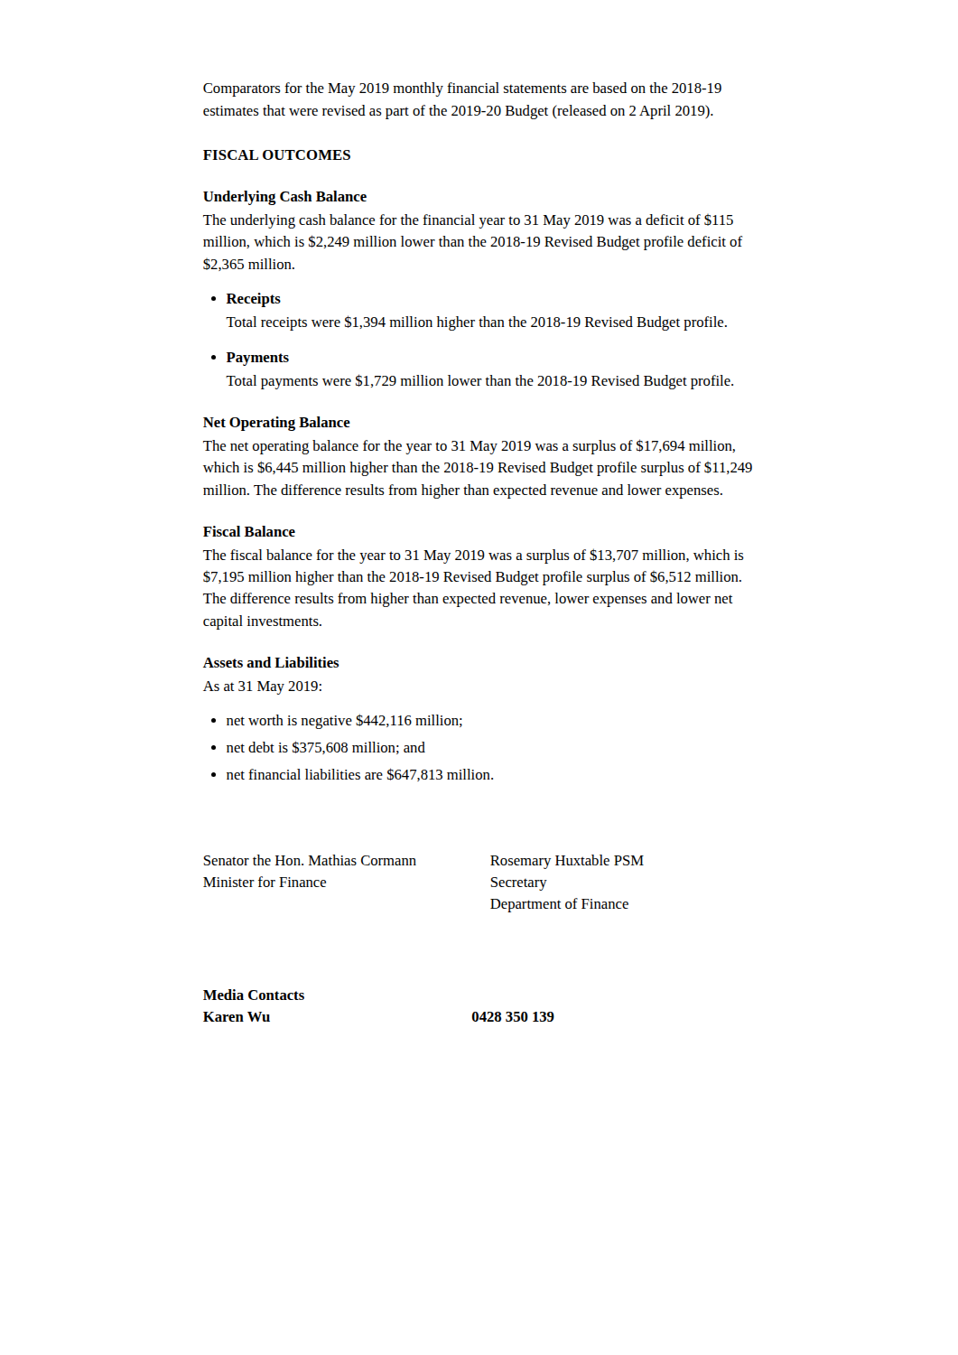Comparators for the May 2019 monthly financial statements are based on the 2018-19 estimates that were revised as part of the 2019-20 Budget (released on 2 April 2019).
FISCAL OUTCOMES
Underlying Cash Balance
The underlying cash balance for the financial year to 31 May 2019 was a deficit of $115 million, which is $2,249 million lower than the 2018-19 Revised Budget profile deficit of $2,365 million.
Receipts
Total receipts were $1,394 million higher than the 2018-19 Revised Budget profile.
Payments
Total payments were $1,729 million lower than the 2018-19 Revised Budget profile.
Net Operating Balance
The net operating balance for the year to 31 May 2019 was a surplus of $17,694 million, which is $6,445 million higher than the 2018-19 Revised Budget profile surplus of $11,249 million. The difference results from higher than expected revenue and lower expenses.
Fiscal Balance
The fiscal balance for the year to 31 May 2019 was a surplus of $13,707 million, which is $7,195 million higher than the 2018-19 Revised Budget profile surplus of $6,512 million. The difference results from higher than expected revenue, lower expenses and lower net capital investments.
Assets and Liabilities
As at 31 May 2019:
net worth is negative $442,116 million;
net debt is $375,608 million; and
net financial liabilities are $647,813 million.
| Senator the Hon. Mathias Cormann | Rosemary Huxtable PSM |
| Minister for Finance | Secretary |
| | Department of Finance |
Media Contacts
| Karen Wu | 0428 350 139 |